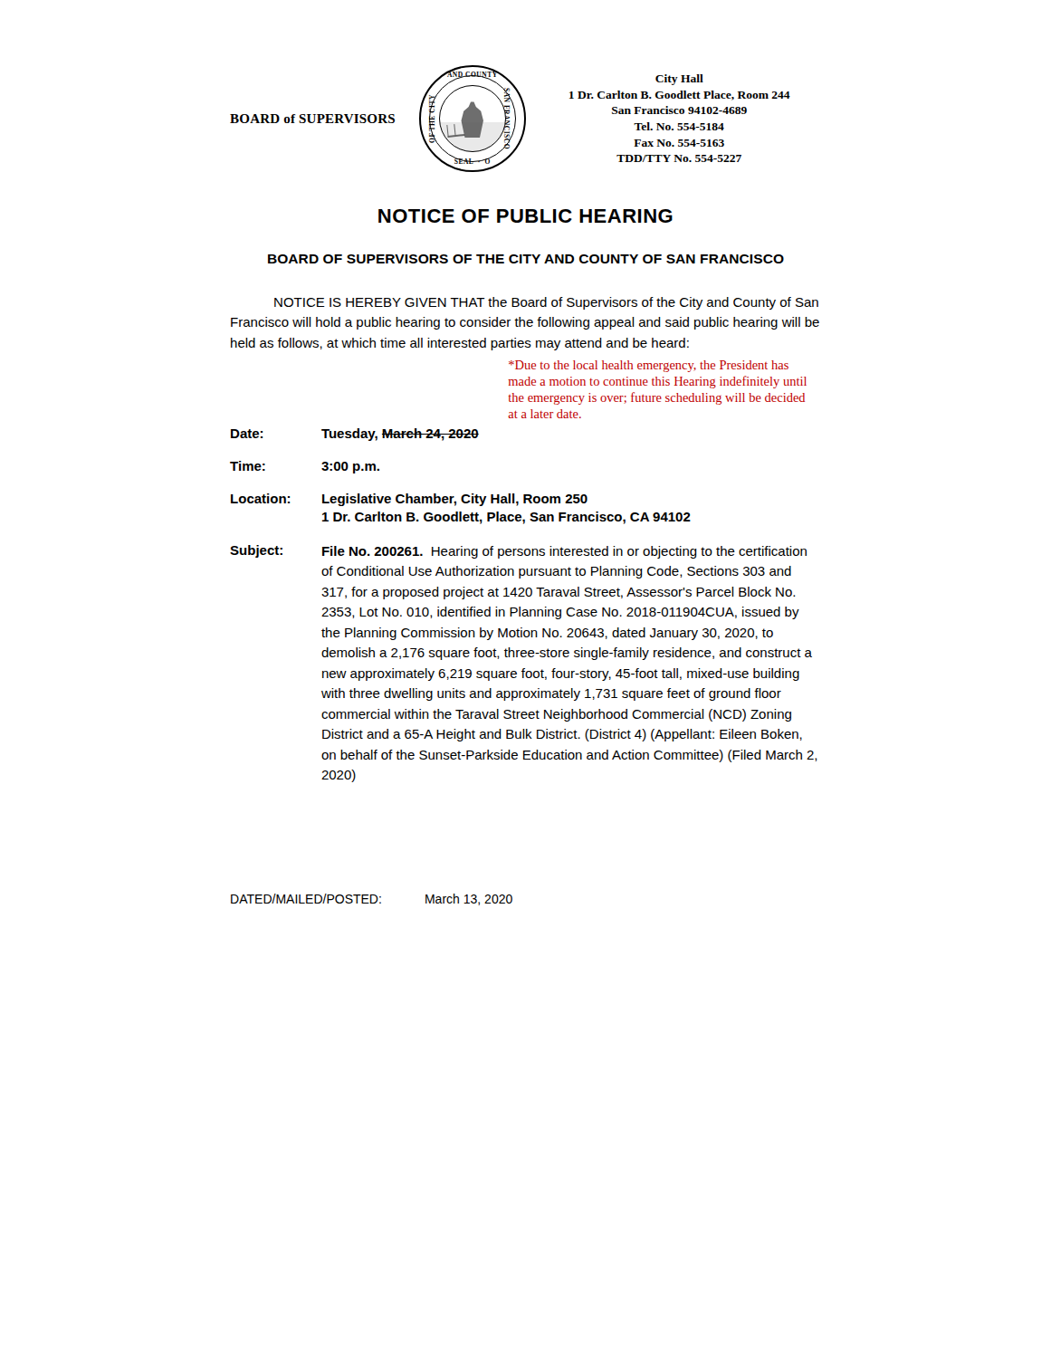BOARD of SUPERVISORS
AND COUNTY OF THE CITY SAN FRANCISCO SEAL · O
City Hall
1 Dr. Carlton B. Goodlett Place, Room 244
San Francisco 94102-4689
Tel. No. 554-5184
Fax No. 554-5163
TDD/TTY No. 554-5227
NOTICE OF PUBLIC HEARING
BOARD OF SUPERVISORS OF THE CITY AND COUNTY OF SAN FRANCISCO
NOTICE IS HEREBY GIVEN THAT the Board of Supervisors of the City and County of San Francisco will hold a public hearing to consider the following appeal and said public hearing will be held as follows, at which time all interested parties may attend and be heard:
*Due to the local health emergency, the President has made a motion to continue this Hearing indefinitely until the emergency is over; future scheduling will be decided at a later date.
| Date: | Tuesday, March 24, 2020 |
| Time: | 3:00 p.m. |
| Location: | Legislative Chamber, City Hall, Room 250 1 Dr. Carlton B. Goodlett, Place, San Francisco, CA 94102 |
| Subject: | File No. 200261. Hearing of persons interested in or objecting to the certification of Conditional Use Authorization pursuant to Planning Code, Sections 303 and 317, for a proposed project at 1420 Taraval Street, Assessor's Parcel Block No. 2353, Lot No. 010, identified in Planning Case No. 2018-011904CUA, issued by the Planning Commission by Motion No. 20643, dated January 30, 2020, to demolish a 2,176 square foot, three-store single-family residence, and construct a new approximately 6,219 square foot, four-story, 45-foot tall, mixed-use building with three dwelling units and approximately 1,731 square feet of ground floor commercial within the Taraval Street Neighborhood Commercial (NCD) Zoning District and a 65-A Height and Bulk District. (District 4) (Appellant: Eileen Boken, on behalf of the Sunset-Parkside Education and Action Committee) (Filed March 2, 2020) |
DATED/MAILED/POSTED: March 13, 2020